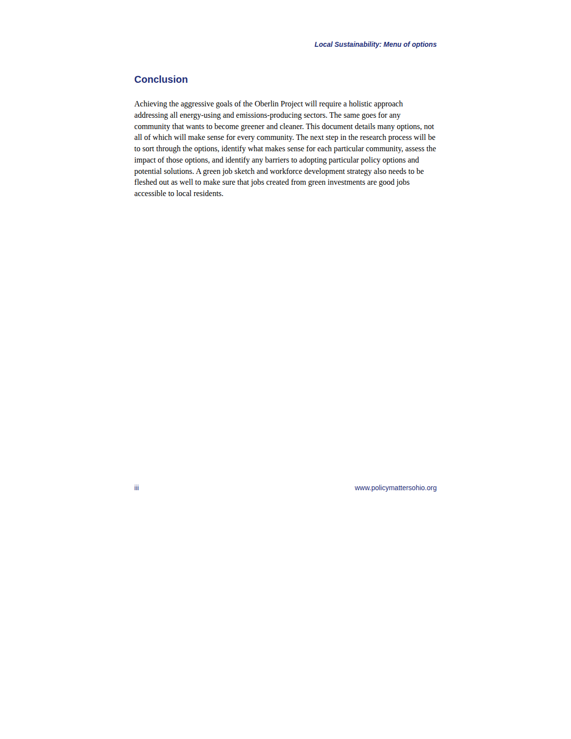Local Sustainability: Menu of options
Conclusion
Achieving the aggressive goals of the Oberlin Project will require a holistic approach addressing all energy-using and emissions-producing sectors. The same goes for any community that wants to become greener and cleaner. This document details many options, not all of which will make sense for every community. The next step in the research process will be to sort through the options, identify what makes sense for each particular community, assess the impact of those options, and identify any barriers to adopting particular policy options and potential solutions. A green job sketch and workforce development strategy also needs to be fleshed out as well to make sure that jobs created from green investments are good jobs accessible to local residents.
iii www.policymattersohio.org